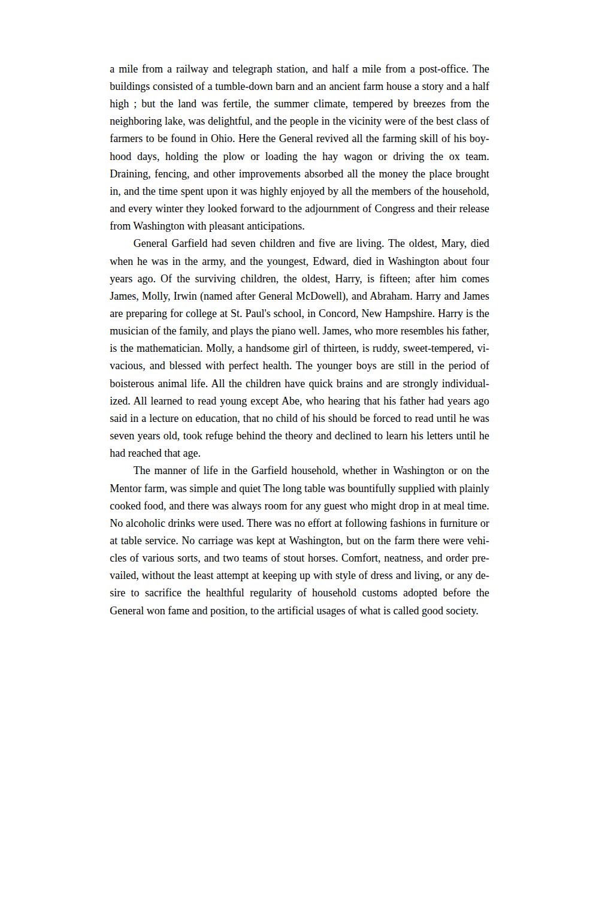a mile from a railway and telegraph station, and half a mile from a post-office. The buildings consisted of a tumble-down barn and an ancient farm house a story and a half high ; but the land was fertile, the summer climate, tempered by breezes from the neighboring lake, was delightful, and the people in the vicinity were of the best class of farmers to be found in Ohio. Here the General revived all the farming skill of his boyhood days, holding the plow or loading the hay wagon or driving the ox team. Draining, fencing, and other improvements absorbed all the money the place brought in, and the time spent upon it was highly enjoyed by all the members of the household, and every winter they looked forward to the adjournment of Congress and their release from Washington with pleasant anticipations.
General Garfield had seven children and five are living. The oldest, Mary, died when he was in the army, and the youngest, Edward, died in Washington about four years ago. Of the surviving children, the oldest, Harry, is fifteen; after him comes James, Molly, Irwin (named after General McDowell), and Abraham. Harry and James are preparing for college at St. Paul's school, in Concord, New Hampshire. Harry is the musician of the family, and plays the piano well. James, who more resembles his father, is the mathematician. Molly, a handsome girl of thirteen, is ruddy, sweet-tempered, vivacious, and blessed with perfect health. The younger boys are still in the period of boisterous animal life. All the children have quick brains and are strongly individualized. All learned to read young except Abe, who hearing that his father had years ago said in a lecture on education, that no child of his should be forced to read until he was seven years old, took refuge behind the theory and declined to learn his letters until he had reached that age.
The manner of life in the Garfield household, whether in Washington or on the Mentor farm, was simple and quiet The long table was bountifully supplied with plainly cooked food, and there was always room for any guest who might drop in at meal time. No alcoholic drinks were used. There was no effort at following fashions in furniture or at table service. No carriage was kept at Washington, but on the farm there were vehicles of various sorts, and two teams of stout horses. Comfort, neatness, and order prevailed, without the least attempt at keeping up with style of dress and living, or any desire to sacrifice the healthful regularity of household customs adopted before the General won fame and position, to the artificial usages of what is called good society.